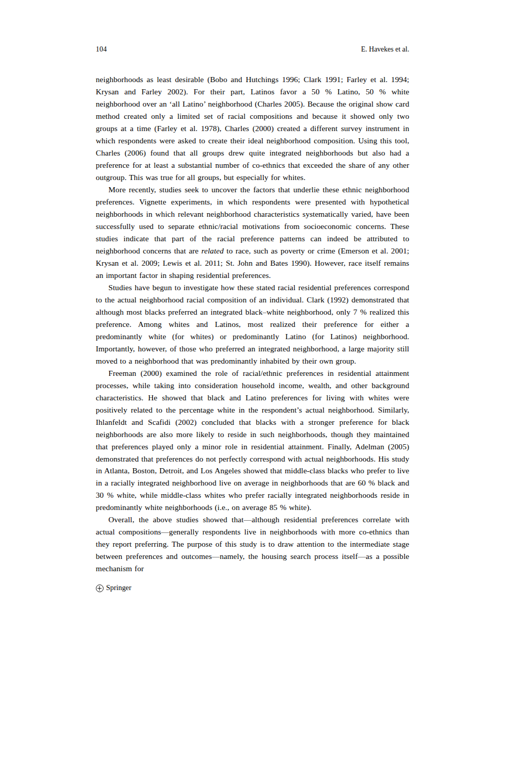104 E. Havekes et al.
neighborhoods as least desirable (Bobo and Hutchings 1996; Clark 1991; Farley et al. 1994; Krysan and Farley 2002). For their part, Latinos favor a 50 % Latino, 50 % white neighborhood over an ‘all Latino’ neighborhood (Charles 2005). Because the original show card method created only a limited set of racial compositions and because it showed only two groups at a time (Farley et al. 1978), Charles (2000) created a different survey instrument in which respondents were asked to create their ideal neighborhood composition. Using this tool, Charles (2006) found that all groups drew quite integrated neighborhoods but also had a preference for at least a substantial number of co-ethnics that exceeded the share of any other outgroup. This was true for all groups, but especially for whites.
More recently, studies seek to uncover the factors that underlie these ethnic neighborhood preferences. Vignette experiments, in which respondents were presented with hypothetical neighborhoods in which relevant neighborhood characteristics systematically varied, have been successfully used to separate ethnic/racial motivations from socioeconomic concerns. These studies indicate that part of the racial preference patterns can indeed be attributed to neighborhood concerns that are related to race, such as poverty or crime (Emerson et al. 2001; Krysan et al. 2009; Lewis et al. 2011; St. John and Bates 1990). However, race itself remains an important factor in shaping residential preferences.
Studies have begun to investigate how these stated racial residential preferences correspond to the actual neighborhood racial composition of an individual. Clark (1992) demonstrated that although most blacks preferred an integrated black–white neighborhood, only 7 % realized this preference. Among whites and Latinos, most realized their preference for either a predominantly white (for whites) or predominantly Latino (for Latinos) neighborhood. Importantly, however, of those who preferred an integrated neighborhood, a large majority still moved to a neighborhood that was predominantly inhabited by their own group.
Freeman (2000) examined the role of racial/ethnic preferences in residential attainment processes, while taking into consideration household income, wealth, and other background characteristics. He showed that black and Latino preferences for living with whites were positively related to the percentage white in the respondent’s actual neighborhood. Similarly, Ihlanfeldt and Scafidi (2002) concluded that blacks with a stronger preference for black neighborhoods are also more likely to reside in such neighborhoods, though they maintained that preferences played only a minor role in residential attainment. Finally, Adelman (2005) demonstrated that preferences do not perfectly correspond with actual neighborhoods. His study in Atlanta, Boston, Detroit, and Los Angeles showed that middle-class blacks who prefer to live in a racially integrated neighborhood live on average in neighborhoods that are 60 % black and 30 % white, while middle-class whites who prefer racially integrated neighborhoods reside in predominantly white neighborhoods (i.e., on average 85 % white).
Overall, the above studies showed that—although residential preferences correlate with actual compositions—generally respondents live in neighborhoods with more co-ethnics than they report preferring. The purpose of this study is to draw attention to the intermediate stage between preferences and outcomes—namely, the housing search process itself—as a possible mechanism for
Springer